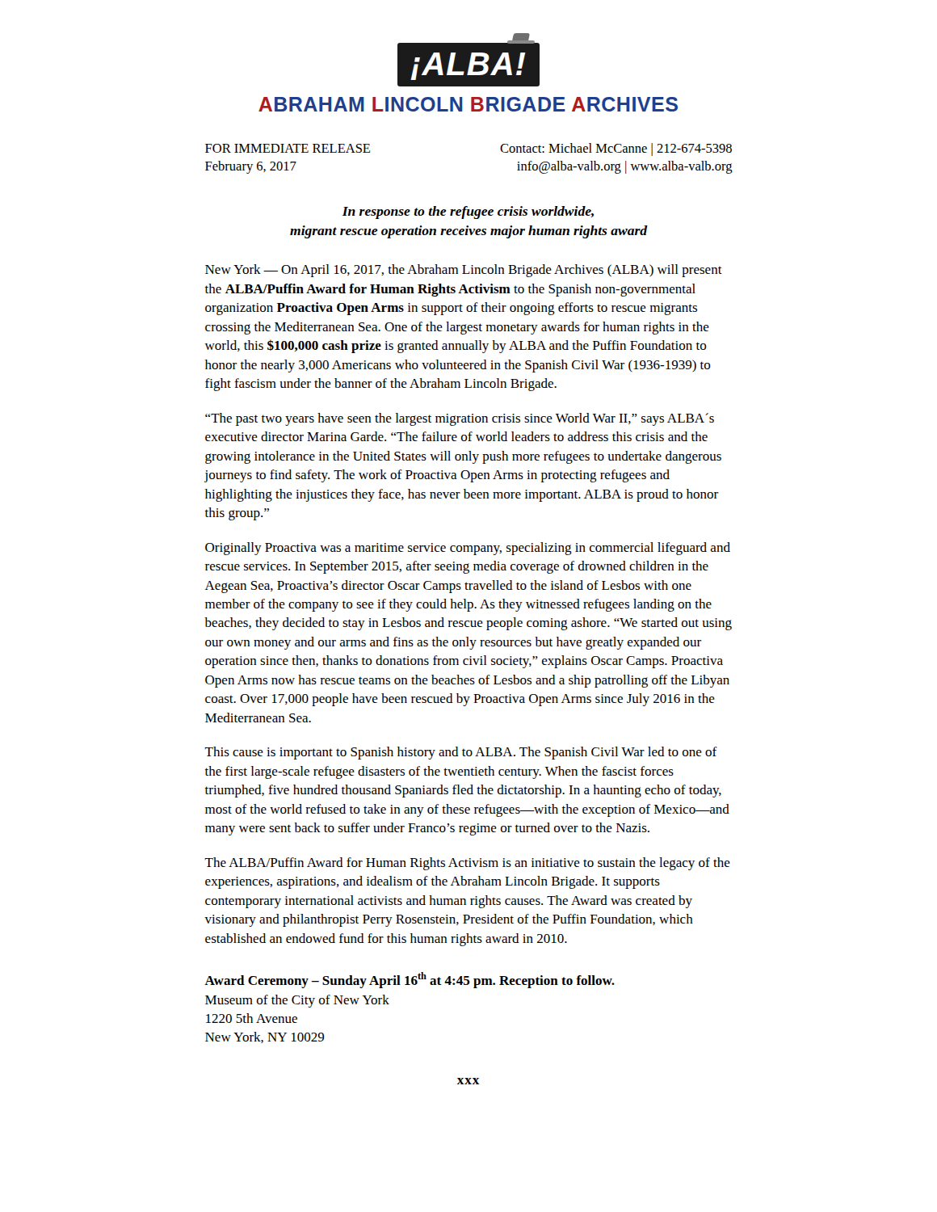¡ALBA!
ABRAHAM LINCOLN BRIGADE ARCHIVES
| FOR IMMEDIATE RELEASE | Contact: Michael McCanne / 212-674-5398 |
| February 6, 2017 | info@alba-valb.org / www.alba-valb.org |
In response to the refugee crisis worldwide,
migrant rescue operation receives major human rights award
New York — On April 16, 2017, the Abraham Lincoln Brigade Archives (ALBA) will present the ALBA/Puffin Award for Human Rights Activism to the Spanish non-governmental organization Proactiva Open Arms in support of their ongoing efforts to rescue migrants crossing the Mediterranean Sea. One of the largest monetary awards for human rights in the world, this $100,000 cash prize is granted annually by ALBA and the Puffin Foundation to honor the nearly 3,000 Americans who volunteered in the Spanish Civil War (1936-1939) to fight fascism under the banner of the Abraham Lincoln Brigade.
“The past two years have seen the largest migration crisis since World War II,” says ALBA´s executive director Marina Garde. “The failure of world leaders to address this crisis and the growing intolerance in the United States will only push more refugees to undertake dangerous journeys to find safety. The work of Proactiva Open Arms in protecting refugees and highlighting the injustices they face, has never been more important. ALBA is proud to honor this group.”
Originally Proactiva was a maritime service company, specializing in commercial lifeguard and rescue services. In September 2015, after seeing media coverage of drowned children in the Aegean Sea, Proactiva’s director Oscar Camps travelled to the island of Lesbos with one member of the company to see if they could help. As they witnessed refugees landing on the beaches, they decided to stay in Lesbos and rescue people coming ashore. “We started out using our own money and our arms and fins as the only resources but have greatly expanded our operation since then, thanks to donations from civil society,” explains Oscar Camps. Proactiva Open Arms now has rescue teams on the beaches of Lesbos and a ship patrolling off the Libyan coast. Over 17,000 people have been rescued by Proactiva Open Arms since July 2016 in the Mediterranean Sea.
This cause is important to Spanish history and to ALBA. The Spanish Civil War led to one of the first large-scale refugee disasters of the twentieth century. When the fascist forces triumphed, five hundred thousand Spaniards fled the dictatorship. In a haunting echo of today, most of the world refused to take in any of these refugees—with the exception of Mexico—and many were sent back to suffer under Franco’s regime or turned over to the Nazis.
The ALBA/Puffin Award for Human Rights Activism is an initiative to sustain the legacy of the experiences, aspirations, and idealism of the Abraham Lincoln Brigade. It supports contemporary international activists and human rights causes. The Award was created by visionary and philanthropist Perry Rosenstein, President of the Puffin Foundation, which established an endowed fund for this human rights award in 2010.
Award Ceremony – Sunday April 16th at 4:45 pm. Reception to follow.
Museum of the City of New York
1220 5th Avenue
New York, NY 10029
xxx